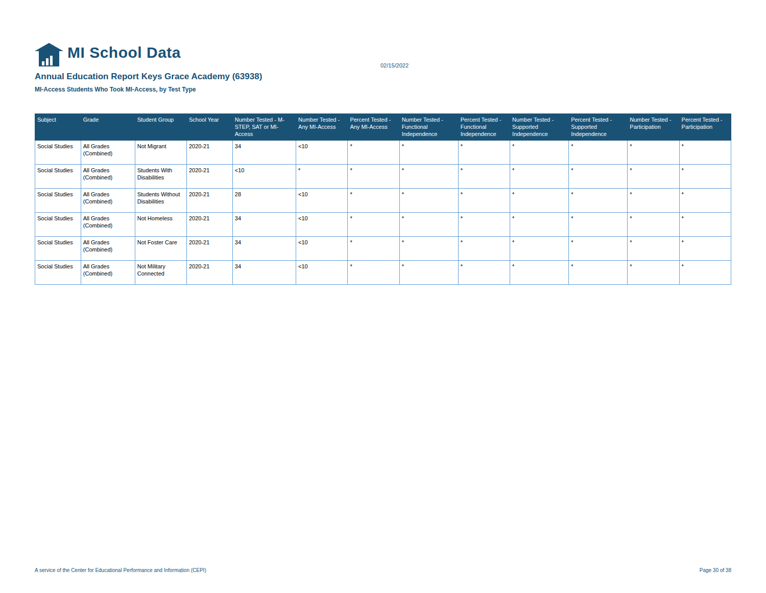MI School Data
02/15/2022
Annual Education Report Keys Grace Academy (63938)
MI-Access Students Who Took MI-Access, by Test Type
| Subject | Grade | Student Group | School Year | Number Tested - M-STEP, SAT or MI-Access | Number Tested - Any MI-Access | Percent Tested - Any MI-Access | Number Tested - Functional Independence | Percent Tested - Functional Independence | Number Tested - Supported Independence | Percent Tested - Supported Independence | Number Tested - Participation | Percent Tested - Participation |
| --- | --- | --- | --- | --- | --- | --- | --- | --- | --- | --- | --- | --- |
| Social Studies | All Grades (Combined) | Not Migrant | 2020-21 | 34 | <10 | * | * | * | * | * | * | * |
| Social Studies | All Grades (Combined) | Students With Disabilities | 2020-21 | <10 | * | * | * | * | * | * | * | * |
| Social Studies | All Grades (Combined) | Students Without Disabilities | 2020-21 | 28 | <10 | * | * | * | * | * | * | * |
| Social Studies | All Grades (Combined) | Not Homeless | 2020-21 | 34 | <10 | * | * | * | * | * | * | * |
| Social Studies | All Grades (Combined) | Not Foster Care | 2020-21 | 34 | <10 | * | * | * | * | * | * | * |
| Social Studies | All Grades (Combined) | Not Military Connected | 2020-21 | 34 | <10 | * | * | * | * | * | * | * |
A service of the Center for Educational Performance and Information (CEPI)
Page 30 of 38